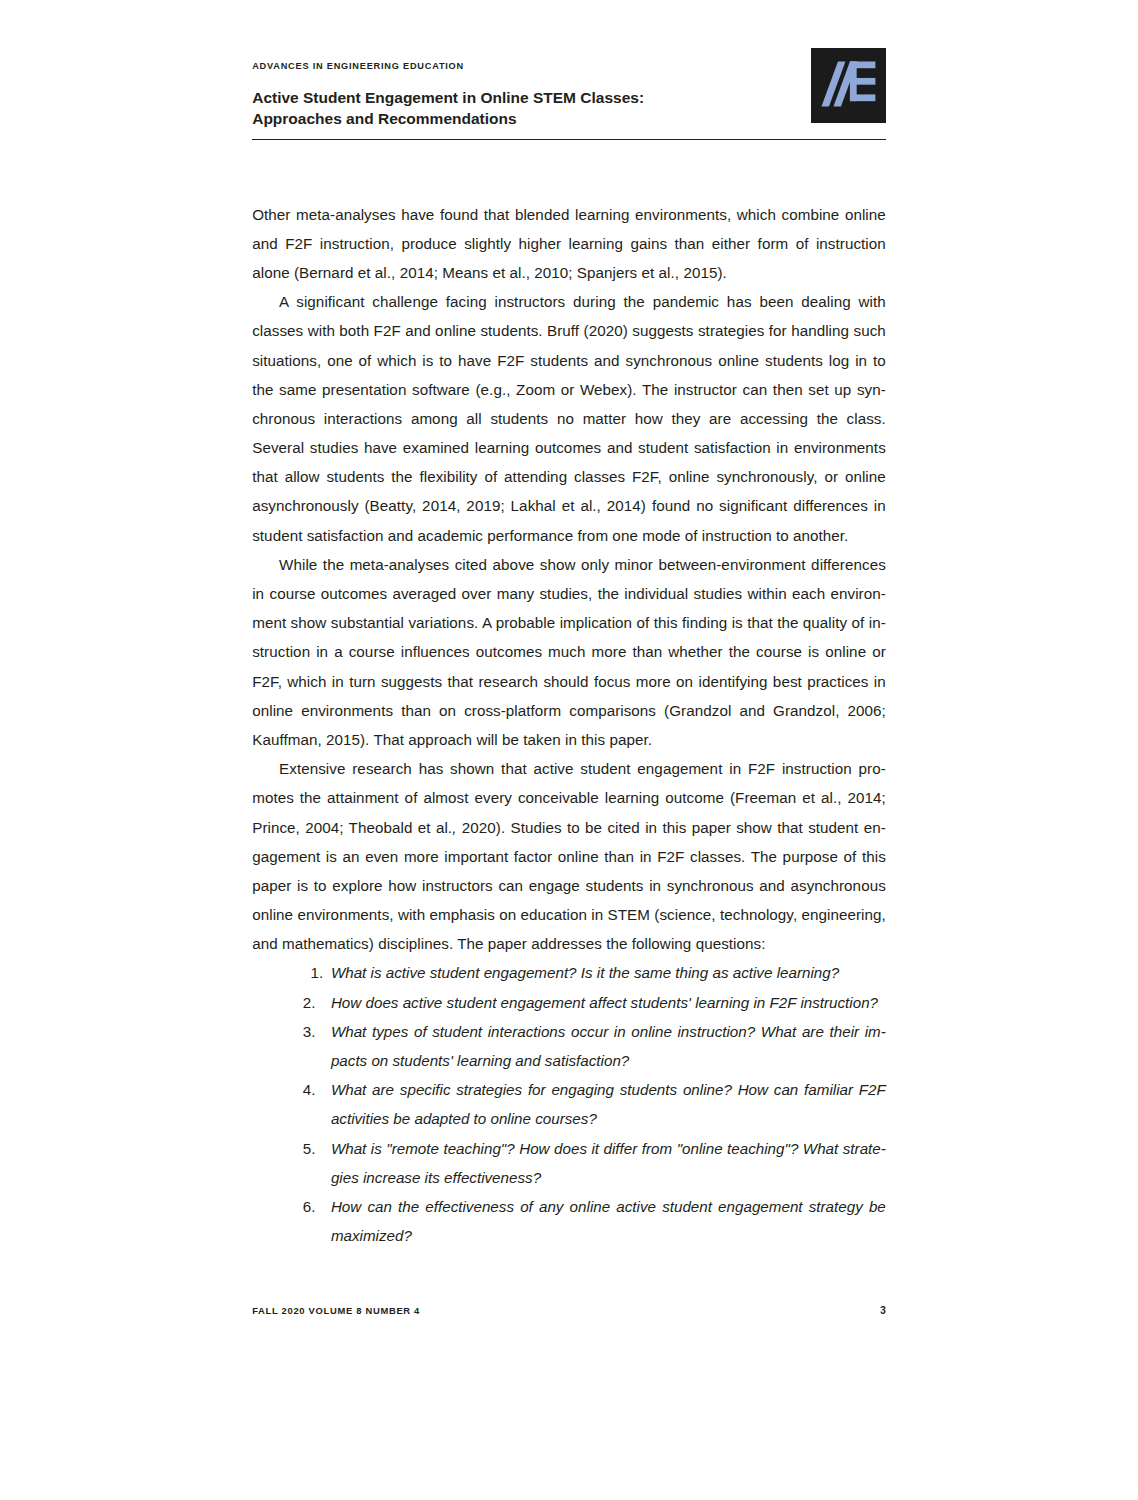Advances in Engineering Education
Active Student Engagement in Online STEM Classes:
Approaches and Recommendations
Other meta-analyses have found that blended learning environments, which combine online and F2F instruction, produce slightly higher learning gains than either form of instruction alone (Bernard et al., 2014; Means et al., 2010; Spanjers et al., 2015).
A significant challenge facing instructors during the pandemic has been dealing with classes with both F2F and online students. Bruff (2020) suggests strategies for handling such situations, one of which is to have F2F students and synchronous online students log in to the same presentation software (e.g., Zoom or Webex). The instructor can then set up synchronous interactions among all students no matter how they are accessing the class. Several studies have examined learning outcomes and student satisfaction in environments that allow students the flexibility of attending classes F2F, online synchronously, or online asynchronously (Beatty, 2014, 2019; Lakhal et al., 2014) found no significant differences in student satisfaction and academic performance from one mode of instruction to another.
While the meta-analyses cited above show only minor between-environment differences in course outcomes averaged over many studies, the individual studies within each environment show substantial variations. A probable implication of this finding is that the quality of instruction in a course influences outcomes much more than whether the course is online or F2F, which in turn suggests that research should focus more on identifying best practices in online environments than on cross-platform comparisons (Grandzol and Grandzol, 2006; Kauffman, 2015). That approach will be taken in this paper.
Extensive research has shown that active student engagement in F2F instruction promotes the attainment of almost every conceivable learning outcome (Freeman et al., 2014; Prince, 2004; Theobald et al., 2020). Studies to be cited in this paper show that student engagement is an even more important factor online than in F2F classes. The purpose of this paper is to explore how instructors can engage students in synchronous and asynchronous online environments, with emphasis on education in STEM (science, technology, engineering, and mathematics) disciplines. The paper addresses the following questions:
What is active student engagement? Is it the same thing as active learning?
How does active student engagement affect students' learning in F2F instruction?
What types of student interactions occur in online instruction? What are their impacts on students' learning and satisfaction?
What are specific strategies for engaging students online? How can familiar F2F activities be adapted to online courses?
What is "remote teaching"? How does it differ from "online teaching"? What strategies increase its effectiveness?
How can the effectiveness of any online active student engagement strategy be maximized?
Fall 2020 Volume 8 Number 4 3